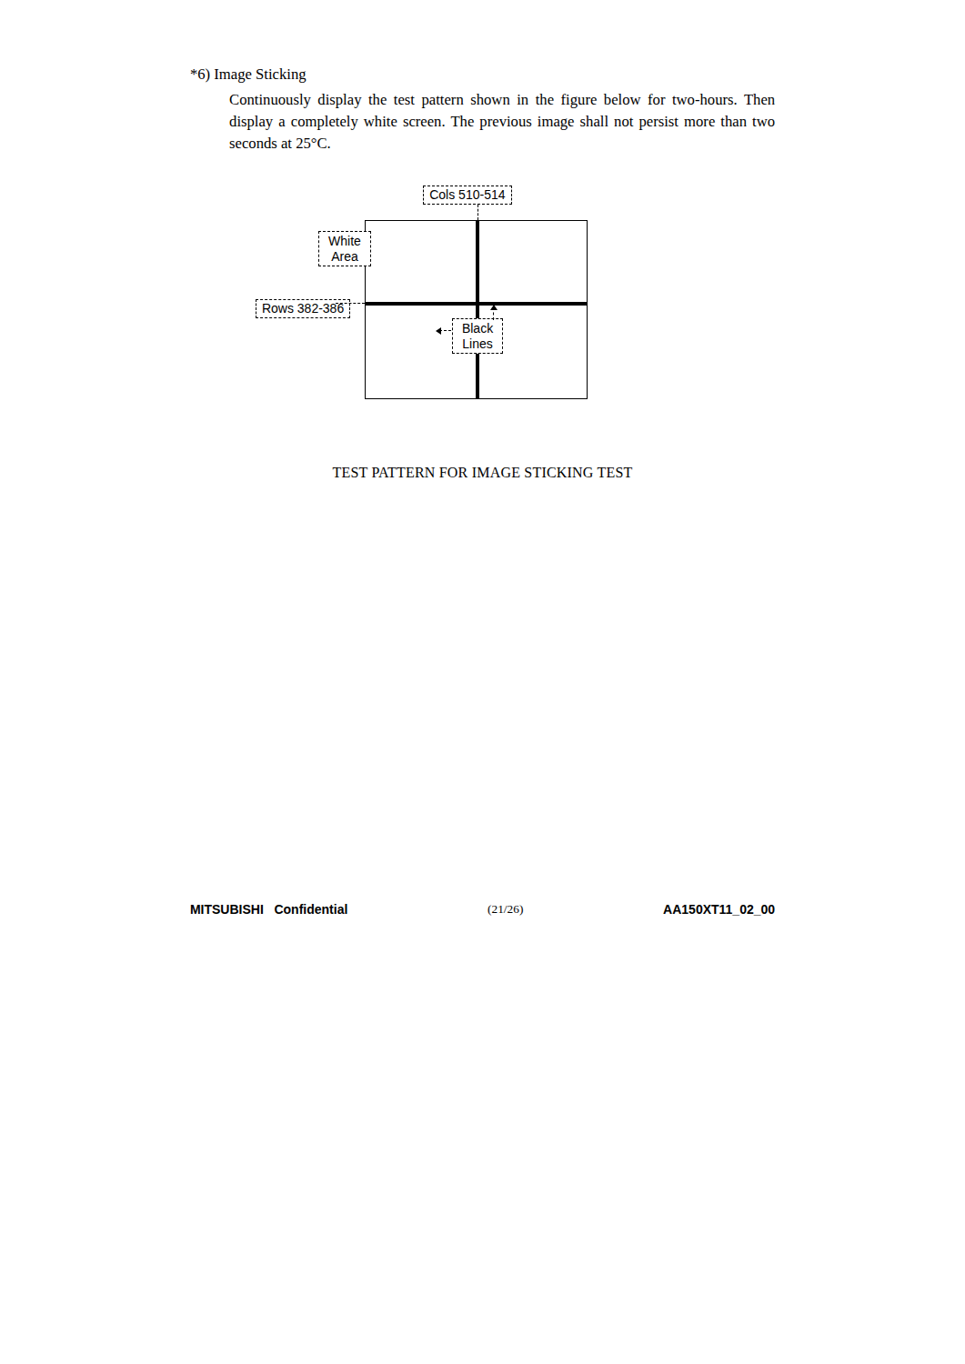*6) Image Sticking
Continuously display the test pattern shown in the figure below for two-hours. Then display a completely white screen. The previous image shall not persist more than two seconds at 25°C.
Cols 510-514
Rows 382-386
White
Area
Black
Lines
TEST PATTERN FOR IMAGE STICKING TEST
MITSUBISHI Confidential
(21/26)
AA150XT11_02_00